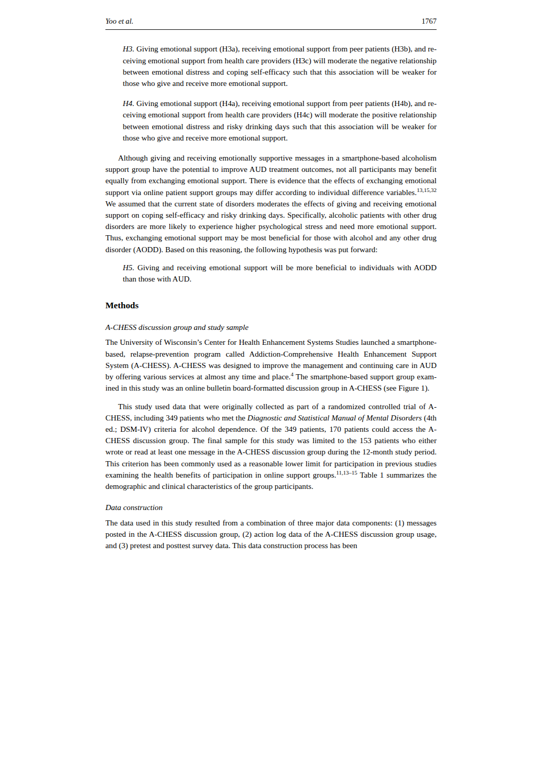Yoo et al. 1767
H3. Giving emotional support (H3a), receiving emotional support from peer patients (H3b), and receiving emotional support from health care providers (H3c) will moderate the negative relationship between emotional distress and coping self-efficacy such that this association will be weaker for those who give and receive more emotional support.
H4. Giving emotional support (H4a), receiving emotional support from peer patients (H4b), and receiving emotional support from health care providers (H4c) will moderate the positive relationship between emotional distress and risky drinking days such that this association will be weaker for those who give and receive more emotional support.
Although giving and receiving emotionally supportive messages in a smartphone-based alcoholism support group have the potential to improve AUD treatment outcomes, not all participants may benefit equally from exchanging emotional support. There is evidence that the effects of exchanging emotional support via online patient support groups may differ according to individual difference variables.13,15,32 We assumed that the current state of disorders moderates the effects of giving and receiving emotional support on coping self-efficacy and risky drinking days. Specifically, alcoholic patients with other drug disorders are more likely to experience higher psychological stress and need more emotional support. Thus, exchanging emotional support may be most beneficial for those with alcohol and any other drug disorder (AODD). Based on this reasoning, the following hypothesis was put forward:
H5. Giving and receiving emotional support will be more beneficial to individuals with AODD than those with AUD.
Methods
A-CHESS discussion group and study sample
The University of Wisconsin’s Center for Health Enhancement Systems Studies launched a smartphone-based, relapse-prevention program called Addiction-Comprehensive Health Enhancement Support System (A-CHESS). A-CHESS was designed to improve the management and continuing care in AUD by offering various services at almost any time and place.4 The smartphone-based support group examined in this study was an online bulletin board-formatted discussion group in A-CHESS (see Figure 1).
This study used data that were originally collected as part of a randomized controlled trial of A-CHESS, including 349 patients who met the Diagnostic and Statistical Manual of Mental Disorders (4th ed.; DSM-IV) criteria for alcohol dependence. Of the 349 patients, 170 patients could access the A-CHESS discussion group. The final sample for this study was limited to the 153 patients who either wrote or read at least one message in the A-CHESS discussion group during the 12-month study period. This criterion has been commonly used as a reasonable lower limit for participation in previous studies examining the health benefits of participation in online support groups.11,13–15 Table 1 summarizes the demographic and clinical characteristics of the group participants.
Data construction
The data used in this study resulted from a combination of three major data components: (1) messages posted in the A-CHESS discussion group, (2) action log data of the A-CHESS discussion group usage, and (3) pretest and posttest survey data. This data construction process has been